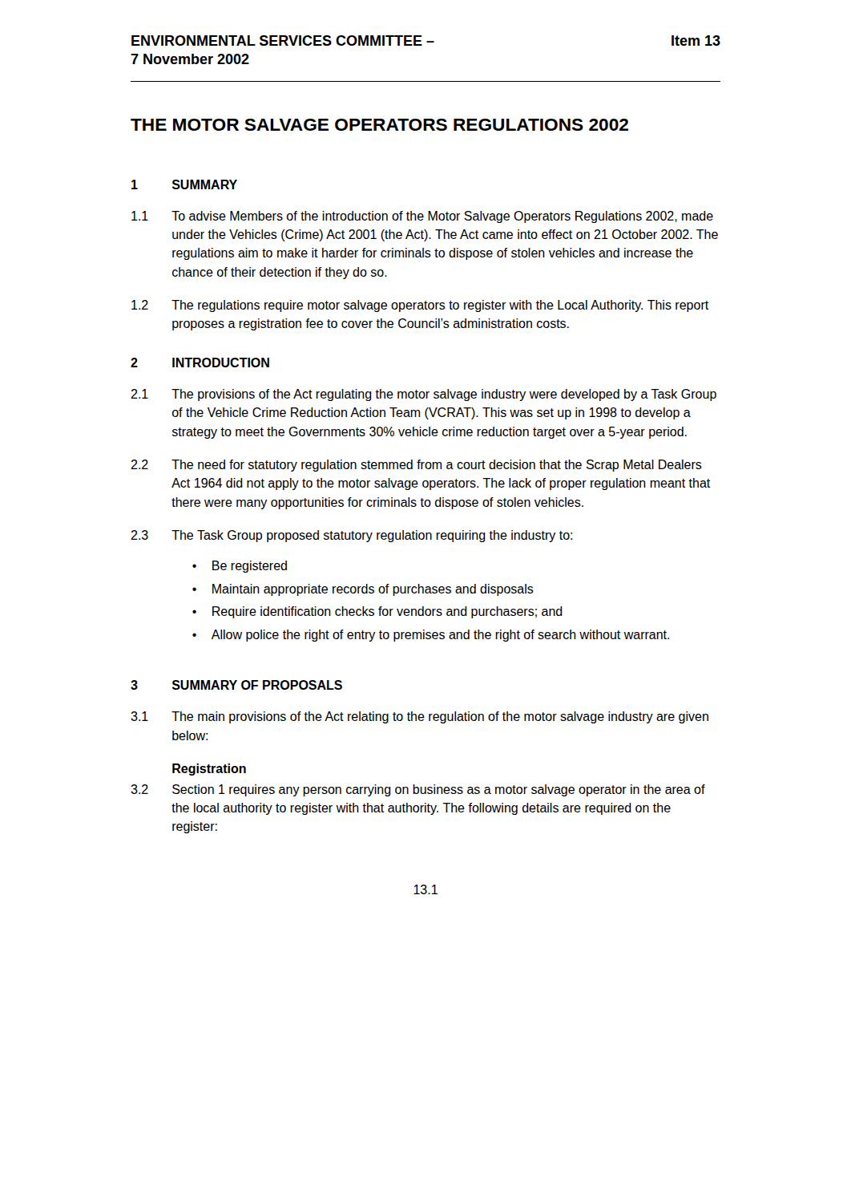ENVIRONMENTAL SERVICES COMMITTEE –
7 November 2002
Item 13
THE MOTOR SALVAGE OPERATORS REGULATIONS 2002
1 SUMMARY
1.1 To advise Members of the introduction of the Motor Salvage Operators Regulations 2002, made under the Vehicles (Crime) Act 2001 (the Act). The Act came into effect on 21 October 2002. The regulations aim to make it harder for criminals to dispose of stolen vehicles and increase the chance of their detection if they do so.
1.2 The regulations require motor salvage operators to register with the Local Authority. This report proposes a registration fee to cover the Council’s administration costs.
2 INTRODUCTION
2.1 The provisions of the Act regulating the motor salvage industry were developed by a Task Group of the Vehicle Crime Reduction Action Team (VCRAT). This was set up in 1998 to develop a strategy to meet the Governments 30% vehicle crime reduction target over a 5-year period.
2.2 The need for statutory regulation stemmed from a court decision that the Scrap Metal Dealers Act 1964 did not apply to the motor salvage operators. The lack of proper regulation meant that there were many opportunities for criminals to dispose of stolen vehicles.
2.3 The Task Group proposed statutory regulation requiring the industry to:
Be registered
Maintain appropriate records of purchases and disposals
Require identification checks for vendors and purchasers; and
Allow police the right of entry to premises and the right of search without warrant.
3 SUMMARY OF PROPOSALS
3.1 The main provisions of the Act relating to the regulation of the motor salvage industry are given below:
Registration
3.2 Section 1 requires any person carrying on business as a motor salvage operator in the area of the local authority to register with that authority. The following details are required on the register:
13.1